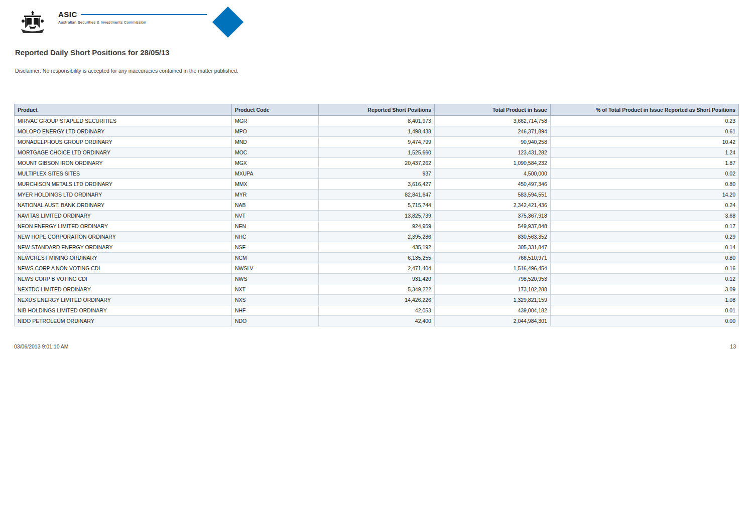ASIC
Australian Securities & Investments Commission
Reported Daily Short Positions for 28/05/13
Disclaimer: No responsibility is accepted for any inaccuracies contained in the matter published.
| Product | Product Code | Reported Short Positions | Total Product in Issue | % of Total Product in Issue Reported as Short Positions |
| --- | --- | --- | --- | --- |
| MIRVAC GROUP STAPLED SECURITIES | MGR | 8,401,973 | 3,662,714,758 | 0.23 |
| MOLOPO ENERGY LTD ORDINARY | MPO | 1,498,438 | 246,371,894 | 0.61 |
| MONADELPHOUS GROUP ORDINARY | MND | 9,474,799 | 90,940,258 | 10.42 |
| MORTGAGE CHOICE LTD ORDINARY | MOC | 1,525,660 | 123,431,282 | 1.24 |
| MOUNT GIBSON IRON ORDINARY | MGX | 20,437,262 | 1,090,584,232 | 1.87 |
| MULTIPLEX SITES SITES | MXUPA | 937 | 4,500,000 | 0.02 |
| MURCHISON METALS LTD ORDINARY | MMX | 3,616,427 | 450,497,346 | 0.80 |
| MYER HOLDINGS LTD ORDINARY | MYR | 82,841,647 | 583,594,551 | 14.20 |
| NATIONAL AUST. BANK ORDINARY | NAB | 5,715,744 | 2,342,421,436 | 0.24 |
| NAVITAS LIMITED ORDINARY | NVT | 13,825,739 | 375,367,918 | 3.68 |
| NEON ENERGY LIMITED ORDINARY | NEN | 924,959 | 549,937,848 | 0.17 |
| NEW HOPE CORPORATION ORDINARY | NHC | 2,395,286 | 830,563,352 | 0.29 |
| NEW STANDARD ENERGY ORDINARY | NSE | 435,192 | 305,331,847 | 0.14 |
| NEWCREST MINING ORDINARY | NCM | 6,135,255 | 766,510,971 | 0.80 |
| NEWS CORP A NON-VOTING CDI | NWSLV | 2,471,404 | 1,516,496,454 | 0.16 |
| NEWS CORP B VOTING CDI | NWS | 931,420 | 798,520,953 | 0.12 |
| NEXTDC LIMITED ORDINARY | NXT | 5,349,222 | 173,102,288 | 3.09 |
| NEXUS ENERGY LIMITED ORDINARY | NXS | 14,426,226 | 1,329,821,159 | 1.08 |
| NIB HOLDINGS LIMITED ORDINARY | NHF | 42,053 | 439,004,182 | 0.01 |
| NIDO PETROLEUM ORDINARY | NDO | 42,400 | 2,044,984,301 | 0.00 |
03/06/2013 9:01:10 AM
13